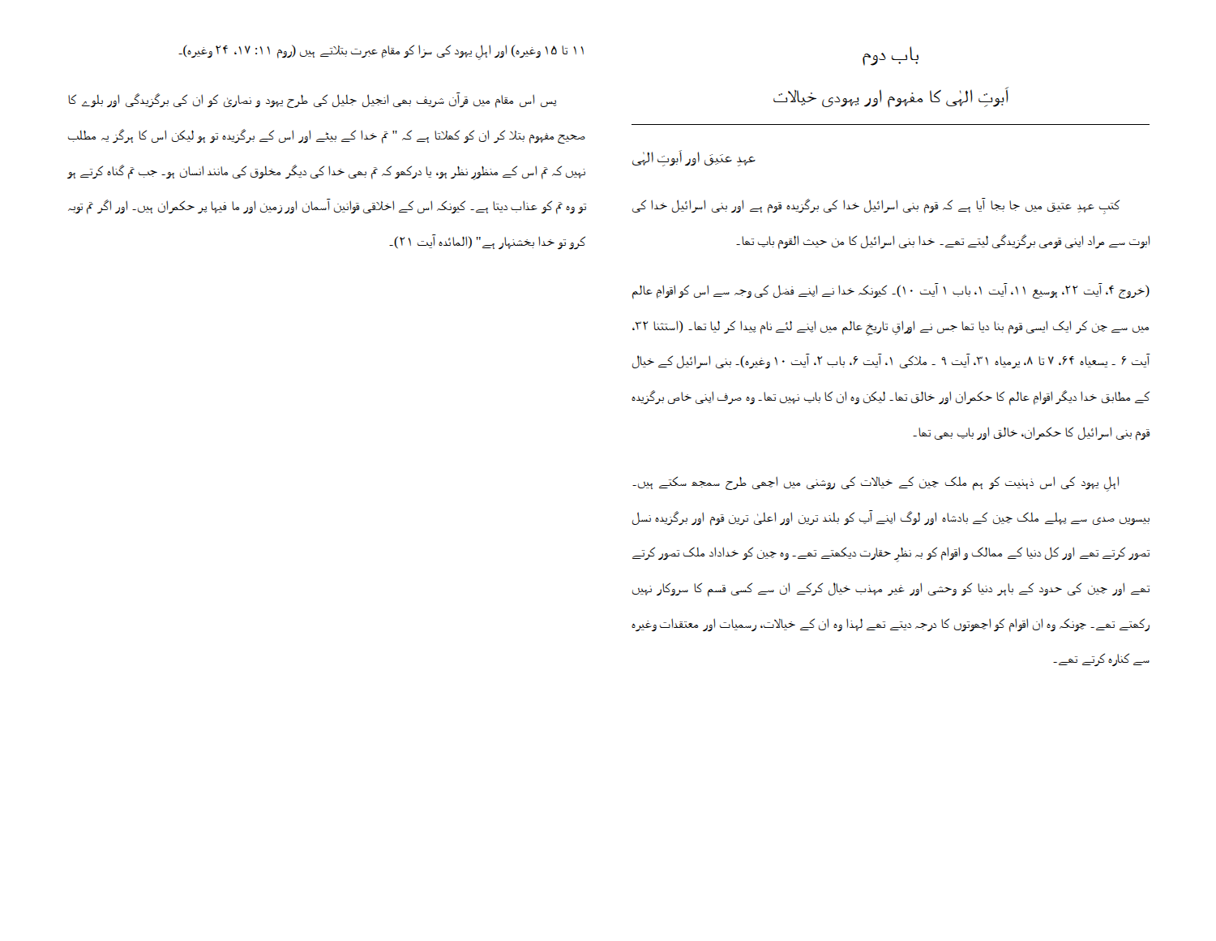باب دوم
اَبوتِ الہٰی کا مفہوم اور یہودی خیالات
عہدِ عتیق اور اَبوتِ الہٰی
کتبِ عہدِ عتیق میں جا بجا آیا ہے کہ قوم بنی اسرائیل خدا کی برگزیدہ قوم ہے اور بنی اسرائیل خدا کی ابوت سے مراد اپنی قومی برگزیدگی لیتے تھے۔ خدا بنی اسرائیل کا من حیث القوم باپ تھا۔
(خروج ۴، آیت ۲۲، ہوسیع ۱۱، آیت ۱، باب ۱ آیت ۱۰)۔ کیونکہ خدا نے اپنے فضل کی وجہ سے اس کو اقوامِ عالم میں سے چن کر ایک ایسی قوم بنا دیا تھا جس نے اوراقِ تاریخِ عالم میں اپنے لئے نام پیدا کر لیا تھا۔ (استثنا ۳۲، آیت ۶ ۔ یسعیاہ ۶۴، ۷ تا ۸، یرمیاہ ۳۱، آیت ۹ ۔ ملاکی ۱، آیت ۶، باب ۲، آیت ۱۰ وغیرہ)۔ بنی اسرائیل کے خیال کے مطابق خدا دیگر اقوامِ عالم کا حکمران اور خالق تھا۔ لیکن وہ ان کا باپ نہیں تھا۔ وہ صرف اپنی خاص برگزیدہ قوم بنی اسرائیل کا حکمران، خالق اور باپ بھی تھا۔
اہلِ یہود کی اس ذہنیت کو ہم ملک چین کے خیالات کی روشنی میں اچھی طرح سمجھ سکتے ہیں۔ بیسویں صدی سے پہلے ملک چین کے بادشاہ اور لوگ اپنے آپ کو بلند ترین اور اعلیٰ ترین قوم اور برگزیدہ نسل تصور کرتے تھے اور کل دنیا کے ممالک و اقوام کو بہ نظرِ حقارت دیکھتے تھے۔ وہ چین کو خداداد ملک تصور کرتے تھے اور چین کی حدود کے باہر دنیا کو وحشی اور غیر مہذب خیال کرکے ان سے کسی قسم کا سروکار نہیں رکھتے تھے۔ چونکہ وہ ان اقوام کو اچھوتوں کا درجہ دیتے تھے لہذا وہ ان کے خیالات، رسمیات اور معتقدات وغیرہ سے کنارہ کرتے تھے۔
۱۱ تا ۱۵ وغیرہ) اور اہلِ یہود کی سزا کو مقامِ عبرت بتلاتے ہیں (روم ۱۱: ۱۷، ۲۴ وغیرہ)۔
پس اس مقام میں قرآن شریف بھی انجیل جلیل کی طرح یہود و نصاریٰ کو ان کی برگزیدگی اور بلوے کا صحیح مفہوم بتلا کر ان کو کھلاتا ہے کہ " تم خدا کے بیٹے اور اس کے برگزیدہ تو ہو لیکن اس کا ہرگز یہ مطلب نہیں کہ تم اس کے منظورِ نظر ہو، یا درکھو کہ تم بھی خدا کی دیگر مخلوق کی مانند انسان ہو۔ جب تم گناہ کرتے ہو تو وہ تم کو عذاب دیتا ہے۔ کیونکہ اس کے اخلاقی قوانین آسمان اور زمین اور ما فیہا پر حکمران ہیں۔ اور اگر تم توبہ کرو تو خدا بخشنہار ہے" (المائدہ آیت ۲۱)۔